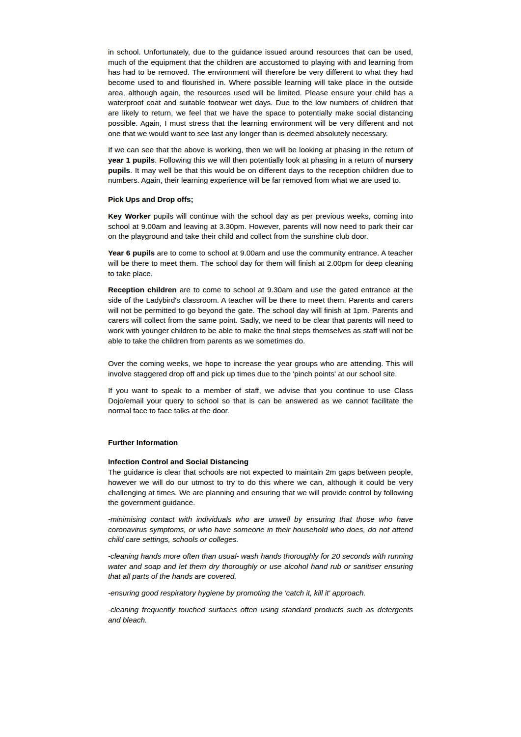in school. Unfortunately, due to the guidance issued around resources that can be used, much of the equipment that the children are accustomed to playing with and learning from has had to be removed. The environment will therefore be very different to what they had become used to and flourished in. Where possible learning will take place in the outside area, although again, the resources used will be limited. Please ensure your child has a waterproof coat and suitable footwear wet days. Due to the low numbers of children that are likely to return, we feel that we have the space to potentially make social distancing possible. Again, I must stress that the learning environment will be very different and not one that we would want to see last any longer than is deemed absolutely necessary.
If we can see that the above is working, then we will be looking at phasing in the return of year 1 pupils. Following this we will then potentially look at phasing in a return of nursery pupils. It may well be that this would be on different days to the reception children due to numbers. Again, their learning experience will be far removed from what we are used to.
Pick Ups and Drop offs;
Key Worker pupils will continue with the school day as per previous weeks, coming into school at 9.00am and leaving at 3.30pm. However, parents will now need to park their car on the playground and take their child and collect from the sunshine club door.
Year 6 pupils are to come to school at 9.00am and use the community entrance. A teacher will be there to meet them. The school day for them will finish at 2.00pm for deep cleaning to take place.
Reception children are to come to school at 9.30am and use the gated entrance at the side of the Ladybird's classroom. A teacher will be there to meet them. Parents and carers will not be permitted to go beyond the gate. The school day will finish at 1pm. Parents and carers will collect from the same point. Sadly, we need to be clear that parents will need to work with younger children to be able to make the final steps themselves as staff will not be able to take the children from parents as we sometimes do.
Over the coming weeks, we hope to increase the year groups who are attending. This will involve staggered drop off and pick up times due to the 'pinch points' at our school site.
If you want to speak to a member of staff, we advise that you continue to use Class Dojo/email your query to school so that is can be answered as we cannot facilitate the normal face to face talks at the door.
Further Information
Infection Control and Social Distancing
The guidance is clear that schools are not expected to maintain 2m gaps between people, however we will do our utmost to try to do this where we can, although it could be very challenging at times. We are planning and ensuring that we will provide control by following the government guidance.
-minimising contact with individuals who are unwell by ensuring that those who have coronavirus symptoms, or who have someone in their household who does, do not attend child care settings, schools or colleges.
-cleaning hands more often than usual- wash hands thoroughly for 20 seconds with running water and soap and let them dry thoroughly or use alcohol hand rub or sanitiser ensuring that all parts of the hands are covered.
-ensuring good respiratory hygiene by promoting the 'catch it, kill it' approach.
-cleaning frequently touched surfaces often using standard products such as detergents and bleach.